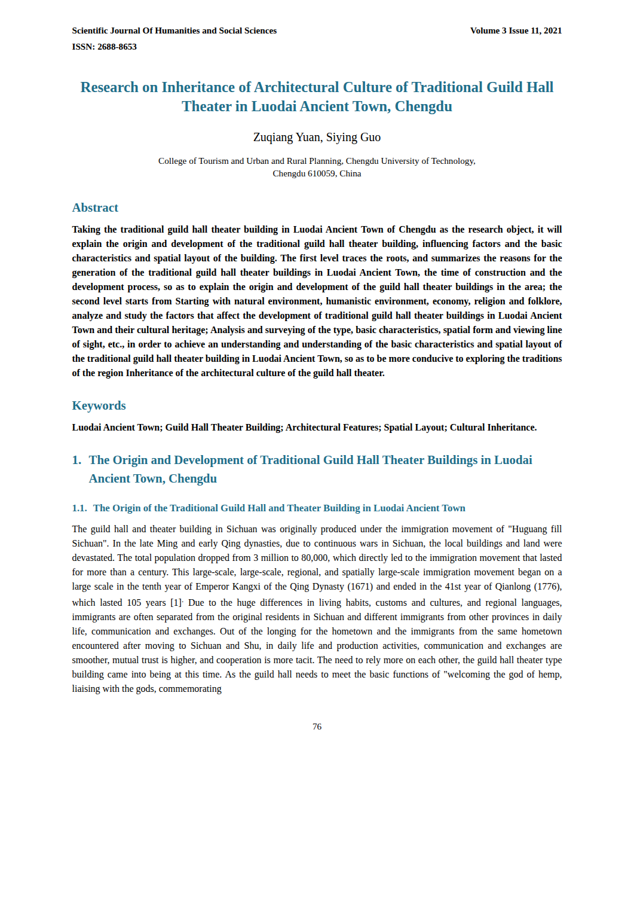Scientific Journal Of Humanities and Social Sciences
Volume 3 Issue 11, 2021
ISSN: 2688-8653
Research on Inheritance of Architectural Culture of Traditional Guild Hall Theater in Luodai Ancient Town, Chengdu
Zuqiang Yuan, Siying Guo
College of Tourism and Urban and Rural Planning, Chengdu University of Technology,
Chengdu 610059, China
Abstract
Taking the traditional guild hall theater building in Luodai Ancient Town of Chengdu as the research object, it will explain the origin and development of the traditional guild hall theater building, influencing factors and the basic characteristics and spatial layout of the building. The first level traces the roots, and summarizes the reasons for the generation of the traditional guild hall theater buildings in Luodai Ancient Town, the time of construction and the development process, so as to explain the origin and development of the guild hall theater buildings in the area; the second level starts from Starting with natural environment, humanistic environment, economy, religion and folklore, analyze and study the factors that affect the development of traditional guild hall theater buildings in Luodai Ancient Town and their cultural heritage; Analysis and surveying of the type, basic characteristics, spatial form and viewing line of sight, etc., in order to achieve an understanding and understanding of the basic characteristics and spatial layout of the traditional guild hall theater building in Luodai Ancient Town, so as to be more conducive to exploring the traditions of the region Inheritance of the architectural culture of the guild hall theater.
Keywords
Luodai Ancient Town; Guild Hall Theater Building; Architectural Features; Spatial Layout; Cultural Inheritance.
1. The Origin and Development of Traditional Guild Hall Theater Buildings in Luodai Ancient Town, Chengdu
1.1. The Origin of the Traditional Guild Hall and Theater Building in Luodai Ancient Town
The guild hall and theater building in Sichuan was originally produced under the immigration movement of "Huguang fill Sichuan". In the late Ming and early Qing dynasties, due to continuous wars in Sichuan, the local buildings and land were devastated. The total population dropped from 3 million to 80,000, which directly led to the immigration movement that lasted for more than a century. This large-scale, large-scale, regional, and spatially large-scale immigration movement began on a large scale in the tenth year of Emperor Kangxi of the Qing Dynasty (1671) and ended in the 41st year of Qianlong (1776), which lasted 105 years [1]. Due to the huge differences in living habits, customs and cultures, and regional languages, immigrants are often separated from the original residents in Sichuan and different immigrants from other provinces in daily life, communication and exchanges. Out of the longing for the hometown and the immigrants from the same hometown encountered after moving to Sichuan and Shu, in daily life and production activities, communication and exchanges are smoother, mutual trust is higher, and cooperation is more tacit. The need to rely more on each other, the guild hall theater type building came into being at this time. As the guild hall needs to meet the basic functions of "welcoming the god of hemp, liaising with the gods, commemorating
76